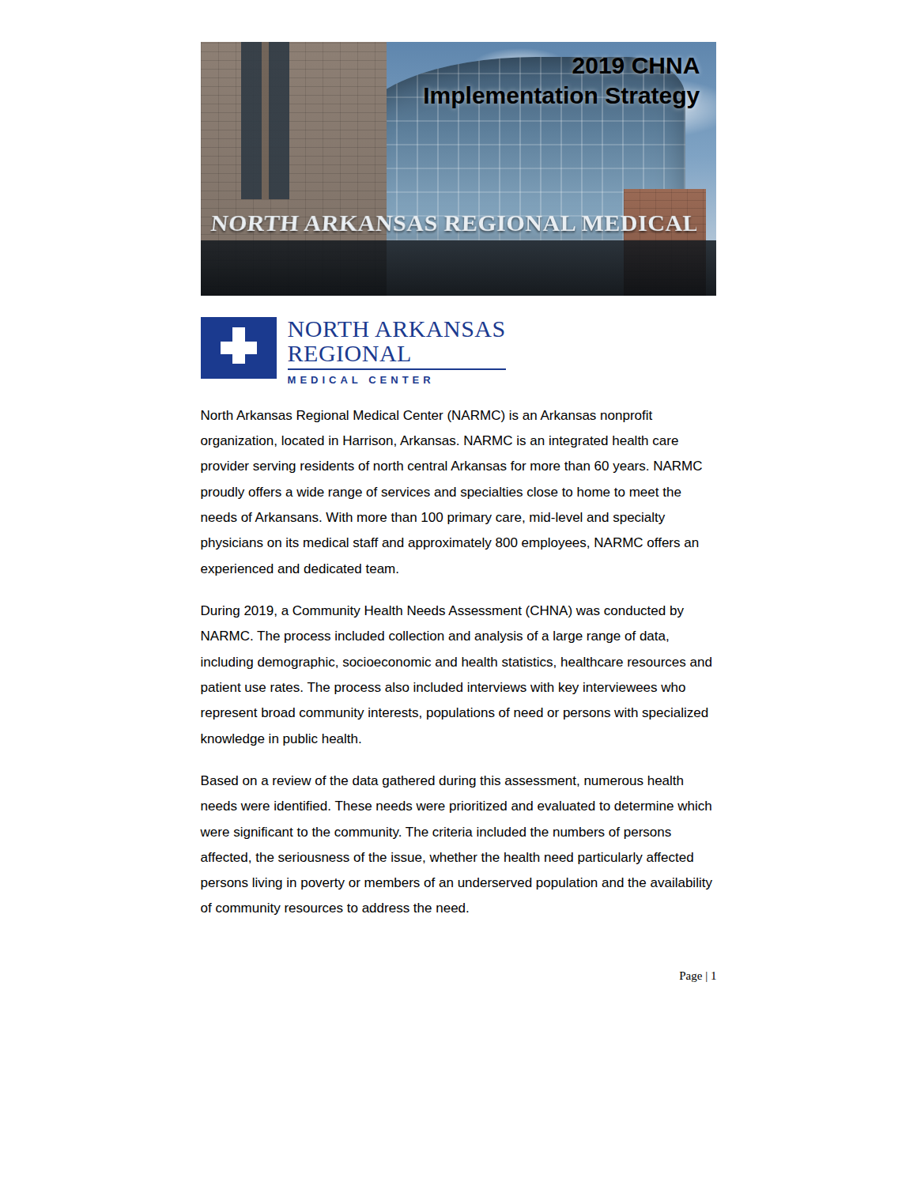NORTH ARKANSAS REGIONAL MEDICAL CENTER
2019 CHNA
Implementation Strategy
NORTH ARKANSAS REGIONAL
MEDICAL CENTER
North Arkansas Regional Medical Center (NARMC) is an Arkansas nonprofit organization, located in Harrison, Arkansas. NARMC is an integrated health care provider serving residents of north central Arkansas for more than 60 years. NARMC proudly offers a wide range of services and specialties close to home to meet the needs of Arkansans. With more than 100 primary care, mid-level and specialty physicians on its medical staff and approximately 800 employees, NARMC offers an experienced and dedicated team.
During 2019, a Community Health Needs Assessment (CHNA) was conducted by NARMC. The process included collection and analysis of a large range of data, including demographic, socioeconomic and health statistics, healthcare resources and patient use rates. The process also included interviews with key interviewees who represent broad community interests, populations of need or persons with specialized knowledge in public health.
Based on a review of the data gathered during this assessment, numerous health needs were identified. These needs were prioritized and evaluated to determine which were significant to the community. The criteria included the numbers of persons affected, the seriousness of the issue, whether the health need particularly affected persons living in poverty or members of an underserved population and the availability of community resources to address the need.
Page | 1